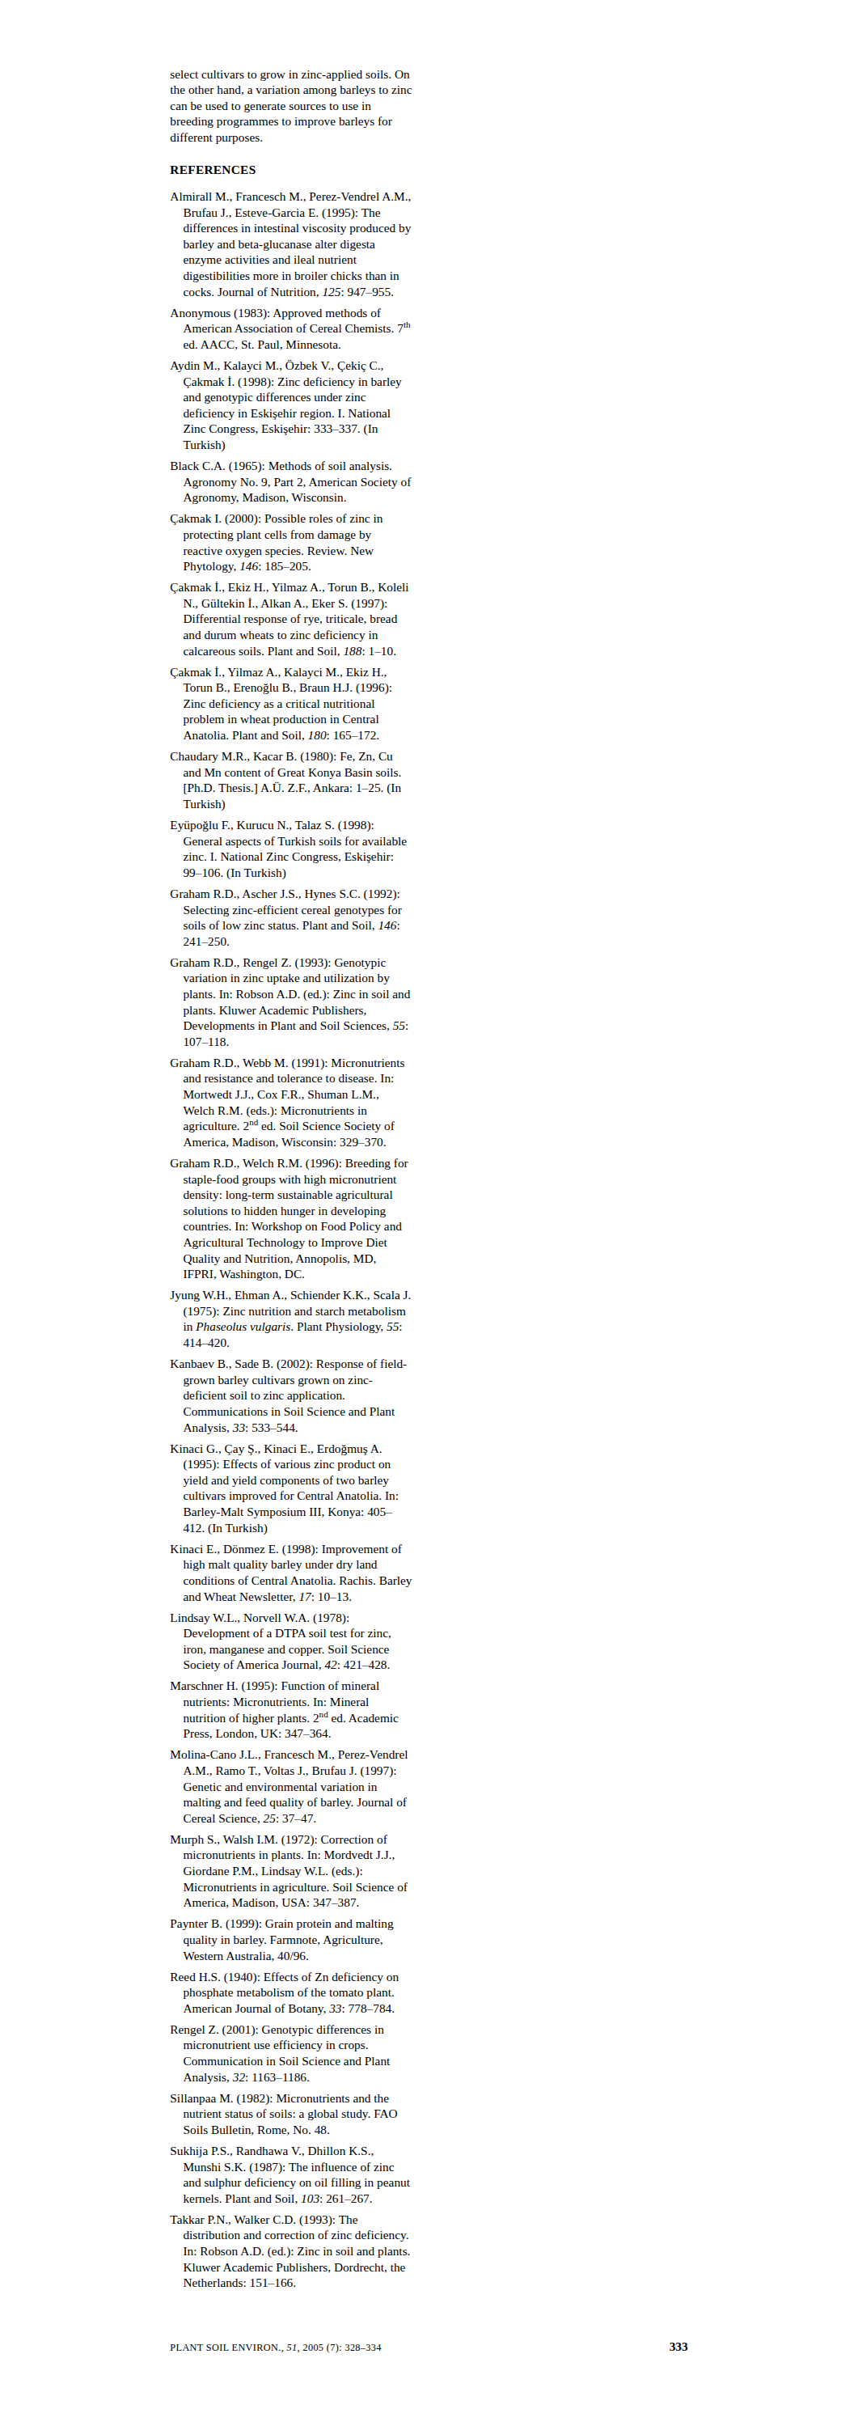select cultivars to grow in zinc-applied soils. On the other hand, a variation among barleys to zinc can be used to generate sources to use in breeding programmes to improve barleys for different purposes.
References
Almirall M., Francesch M., Perez-Vendrel A.M., Brufau J., Esteve-Garcia E. (1995): The differences in intestinal viscosity produced by barley and beta-glucanase alter digesta enzyme activities and ileal nutrient digestibilities more in broiler chicks than in cocks. Journal of Nutrition, 125: 947–955.
Anonymous (1983): Approved methods of American Association of Cereal Chemists. 7th ed. AACC, St. Paul, Minnesota.
Aydin M., Kalayci M., Özbek V., Çekiç C., Çakmak İ. (1998): Zinc deficiency in barley and genotypic differences under zinc deficiency in Eskişehir region. I. National Zinc Congress, Eskişehir: 333–337. (In Turkish)
Black C.A. (1965): Methods of soil analysis. Agronomy No. 9, Part 2, American Society of Agronomy, Madison, Wisconsin.
Çakmak I. (2000): Possible roles of zinc in protecting plant cells from damage by reactive oxygen species. Review. New Phytology, 146: 185–205.
Çakmak İ., Ekiz H., Yilmaz A., Torun B., Koleli N., Gültekin İ., Alkan A., Eker S. (1997): Differential response of rye, triticale, bread and durum wheats to zinc deficiency in calcareous soils. Plant and Soil, 188: 1–10.
Çakmak İ., Yilmaz A., Kalayci M., Ekiz H., Torun B., Erenoğlu B., Braun H.J. (1996): Zinc deficiency as a critical nutritional problem in wheat production in Central Anatolia. Plant and Soil, 180: 165–172.
Chaudary M.R., Kacar B. (1980): Fe, Zn, Cu and Mn content of Great Konya Basin soils. [Ph.D. Thesis.] A.Ü. Z.F., Ankara: 1–25. (In Turkish)
Eyüpoğlu F., Kurucu N., Talaz S. (1998): General aspects of Turkish soils for available zinc. I. National Zinc Congress, Eskişehir: 99–106. (In Turkish)
Graham R.D., Ascher J.S., Hynes S.C. (1992): Selecting zinc-efficient cereal genotypes for soils of low zinc status. Plant and Soil, 146: 241–250.
Graham R.D., Rengel Z. (1993): Genotypic variation in zinc uptake and utilization by plants. In: Robson A.D. (ed.): Zinc in soil and plants. Kluwer Academic Publishers, Developments in Plant and Soil Sciences, 55: 107–118.
Graham R.D., Webb M. (1991): Micronutrients and resistance and tolerance to disease. In: Mortwedt J.J., Cox F.R., Shuman L.M., Welch R.M. (eds.): Micronutrients in agriculture. 2nd ed. Soil Science Society of America, Madison, Wisconsin: 329–370.
Graham R.D., Welch R.M. (1996): Breeding for staple-food groups with high micronutrient density: long-term sustainable agricultural solutions to hidden hunger in developing countries. In: Workshop on Food Policy and Agricultural Technology to Improve Diet Quality and Nutrition, Annopolis, MD, IFPRI, Washington, DC.
Jyung W.H., Ehman A., Schiender K.K., Scala J. (1975): Zinc nutrition and starch metabolism in Phaseolus vulgaris. Plant Physiology, 55: 414–420.
Kanbaev B., Sade B. (2002): Response of field-grown barley cultivars grown on zinc-deficient soil to zinc application. Communications in Soil Science and Plant Analysis, 33: 533–544.
Kinaci G., Çay Ş., Kinaci E., Erdoğmuş A. (1995): Effects of various zinc product on yield and yield components of two barley cultivars improved for Central Anatolia. In: Barley-Malt Symposium III, Konya: 405–412. (In Turkish)
Kinaci E., Dönmez E. (1998): Improvement of high malt quality barley under dry land conditions of Central Anatolia. Rachis. Barley and Wheat Newsletter, 17: 10–13.
Lindsay W.L., Norvell W.A. (1978): Development of a DTPA soil test for zinc, iron, manganese and copper. Soil Science Society of America Journal, 42: 421–428.
Marschner H. (1995): Function of mineral nutrients: Micronutrients. In: Mineral nutrition of higher plants. 2nd ed. Academic Press, London, UK: 347–364.
Molina-Cano J.L., Francesch M., Perez-Vendrel A.M., Ramo T., Voltas J., Brufau J. (1997): Genetic and environmental variation in malting and feed quality of barley. Journal of Cereal Science, 25: 37–47.
Murph S., Walsh I.M. (1972): Correction of micronutrients in plants. In: Mordvedt J.J., Giordane P.M., Lindsay W.L. (eds.): Micronutrients in agriculture. Soil Science of America, Madison, USA: 347–387.
Paynter B. (1999): Grain protein and malting quality in barley. Farmnote, Agriculture, Western Australia, 40/96.
Reed H.S. (1940): Effects of Zn deficiency on phosphate metabolism of the tomato plant. American Journal of Botany, 33: 778–784.
Rengel Z. (2001): Genotypic differences in micronutrient use efficiency in crops. Communication in Soil Science and Plant Analysis, 32: 1163–1186.
Sillanpaa M. (1982): Micronutrients and the nutrient status of soils: a global study. FAO Soils Bulletin, Rome, No. 48.
Sukhija P.S., Randhawa V., Dhillon K.S., Munshi S.K. (1987): The influence of zinc and sulphur deficiency on oil filling in peanut kernels. Plant and Soil, 103: 261–267.
Takkar P.N., Walker C.D. (1993): The distribution and correction of zinc deficiency. In: Robson A.D. (ed.): Zinc in soil and plants. Kluwer Academic Publishers, Dordrecht, the Netherlands: 151–166.
Plant Soil Environ., 51, 2005 (7): 328–334
333